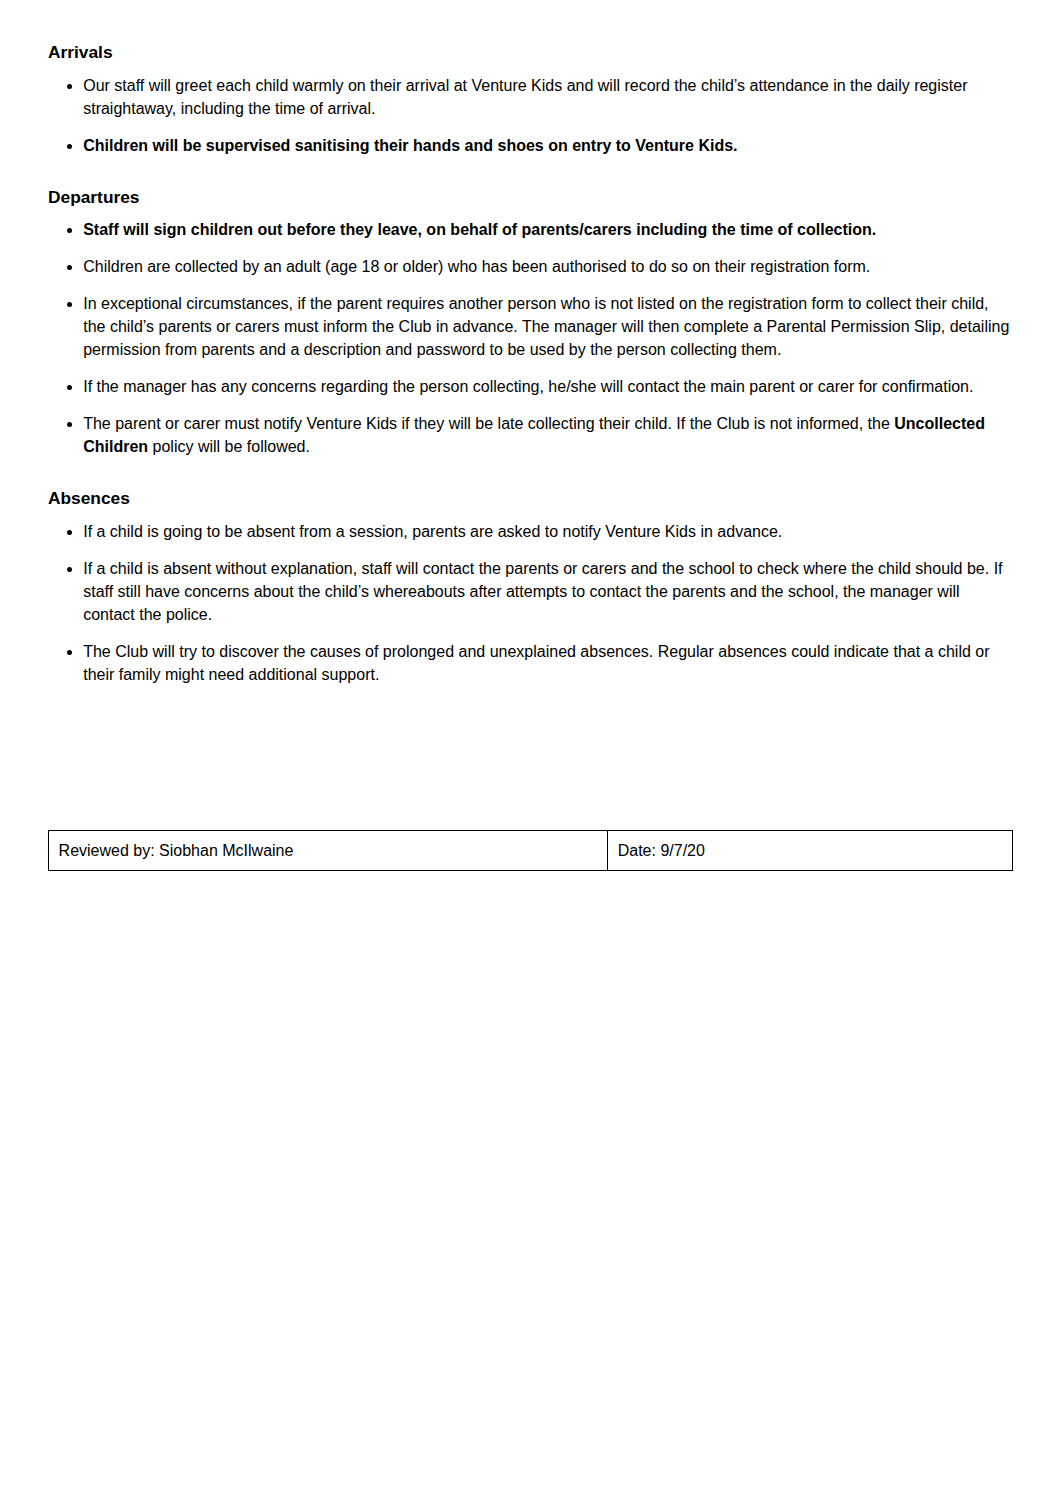Arrivals
Our staff will greet each child warmly on their arrival at Venture Kids and will record the child’s attendance in the daily register straightaway, including the time of arrival.
Children will be supervised sanitising their hands and shoes on entry to Venture Kids.
Departures
Staff will sign children out before they leave, on behalf of parents/carers including the time of collection.
Children are collected by an adult (age 18 or older) who has been authorised to do so on their registration form.
In exceptional circumstances, if the parent requires another person who is not listed on the registration form to collect their child, the child’s parents or carers must inform the Club in advance. The manager will then complete a Parental Permission Slip, detailing permission from parents and a description and password to be used by the person collecting them.
If the manager has any concerns regarding the person collecting, he/she will contact the main parent or carer for confirmation.
The parent or carer must notify Venture Kids if they will be late collecting their child. If the Club is not informed, the Uncollected Children policy will be followed.
Absences
If a child is going to be absent from a session, parents are asked to notify Venture Kids in advance.
If a child is absent without explanation, staff will contact the parents or carers and the school to check where the child should be. If staff still have concerns about the child’s whereabouts after attempts to contact the parents and the school, the manager will contact the police.
The Club will try to discover the causes of prolonged and unexplained absences. Regular absences could indicate that a child or their family might need additional support.
| Reviewed by: Siobhan McIlwaine | Date: 9/7/20 |